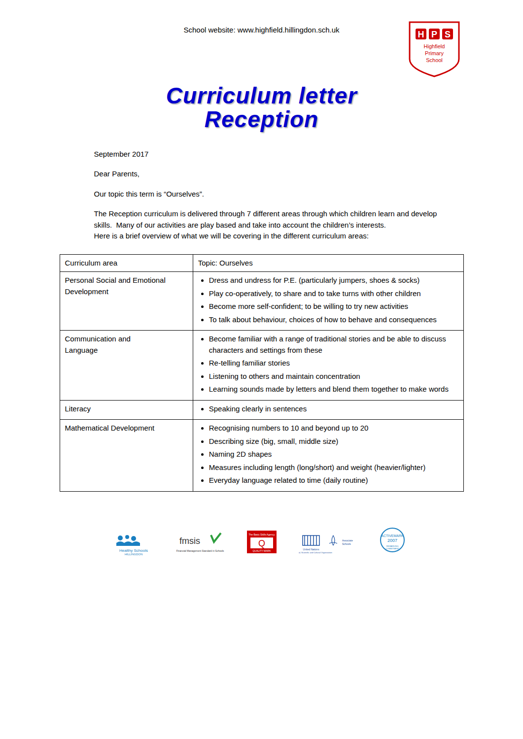School website: www.highfield.hillingdon.sch.uk
Highfield Primary School crest H P S Highfield Primary School
Curriculum letter Reception
September 2017
Dear Parents,
Our topic this term is “Ourselves”.
The Reception curriculum is delivered through 7 different areas through which children learn and develop skills. Many of our activities are play based and take into account the children’s interests.
Here is a brief overview of what we will be covering in the different curriculum areas:
| Curriculum area | Topic: Ourselves |
| --- | --- |
| Personal Social and Emotional Development | Dress and undress for P.E. (particularly jumpers, shoes & socks) Play co-operatively, to share and to take turns with other children Become more self-confident; to be willing to try new activities To talk about behaviour, choices of how to behave and consequences |
| Communication and Language | Become familiar with a range of traditional stories and be able to discuss characters and settings from these Re-telling familiar stories Listening to others and maintain concentration Learning sounds made by letters and blend them together to make words |
| Literacy | Speaking clearly in sentences |
| Mathematical Development | Recognising numbers to 10 and beyond up to 20 Describing size (big, small, middle size) Naming 2D shapes Measures including length (long/short) and weight (heavier/lighter) Everyday language related to time (daily routine) |
Healthy Schools Hillingdon Healthy Schools HILLINGDON
FMSiS fmsis Financial Management Standard in Schools
Quality Mark The Basic Skills Agency Q QUALITY MARK
UNESCO Associated Schools United Nations Educational, Scientific and Cultural Organization Associated Schools
Activemark 2007 ACTIVEMARK 2007 REWARDING COMMITMENT